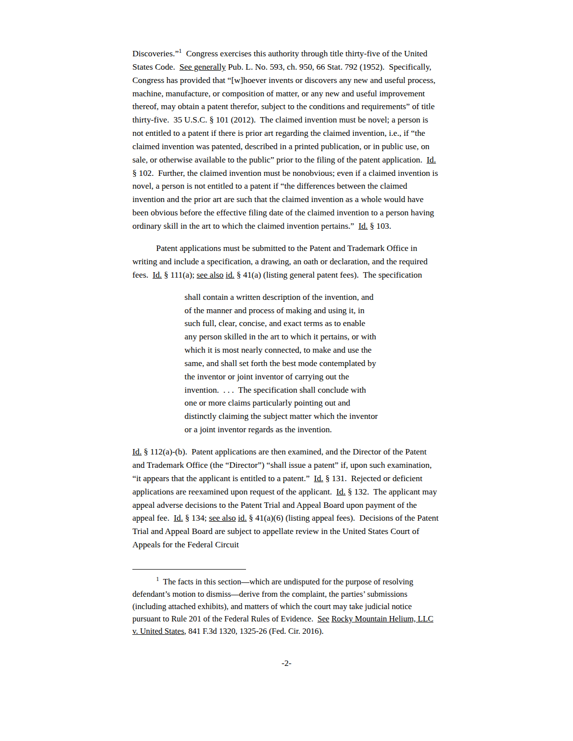Discoveries.”1 Congress exercises this authority through title thirty-five of the United States Code. See generally Pub. L. No. 593, ch. 950, 66 Stat. 792 (1952). Specifically, Congress has provided that “[w]hoever invents or discovers any new and useful process, machine, manufacture, or composition of matter, or any new and useful improvement thereof, may obtain a patent therefor, subject to the conditions and requirements” of title thirty-five. 35 U.S.C. § 101 (2012). The claimed invention must be novel; a person is not entitled to a patent if there is prior art regarding the claimed invention, i.e., if “the claimed invention was patented, described in a printed publication, or in public use, on sale, or otherwise available to the public” prior to the filing of the patent application. Id. § 102. Further, the claimed invention must be nonobvious; even if a claimed invention is novel, a person is not entitled to a patent if “the differences between the claimed invention and the prior art are such that the claimed invention as a whole would have been obvious before the effective filing date of the claimed invention to a person having ordinary skill in the art to which the claimed invention pertains.” Id. § 103.
Patent applications must be submitted to the Patent and Trademark Office in writing and include a specification, a drawing, an oath or declaration, and the required fees. Id. § 111(a); see also id. § 41(a) (listing general patent fees). The specification
shall contain a written description of the invention, and of the manner and process of making and using it, in such full, clear, concise, and exact terms as to enable any person skilled in the art to which it pertains, or with which it is most nearly connected, to make and use the same, and shall set forth the best mode contemplated by the inventor or joint inventor of carrying out the invention. . . . The specification shall conclude with one or more claims particularly pointing out and distinctly claiming the subject matter which the inventor or a joint inventor regards as the invention.
Id. § 112(a)-(b). Patent applications are then examined, and the Director of the Patent and Trademark Office (the “Director”) “shall issue a patent” if, upon such examination, “it appears that the applicant is entitled to a patent.” Id. § 131. Rejected or deficient applications are reexamined upon request of the applicant. Id. § 132. The applicant may appeal adverse decisions to the Patent Trial and Appeal Board upon payment of the appeal fee. Id. § 134; see also id. § 41(a)(6) (listing appeal fees). Decisions of the Patent Trial and Appeal Board are subject to appellate review in the United States Court of Appeals for the Federal Circuit
1 The facts in this section—which are undisputed for the purpose of resolving defendant’s motion to dismiss—derive from the complaint, the parties’ submissions (including attached exhibits), and matters of which the court may take judicial notice pursuant to Rule 201 of the Federal Rules of Evidence. See Rocky Mountain Helium, LLC v. United States, 841 F.3d 1320, 1325-26 (Fed. Cir. 2016).
-2-